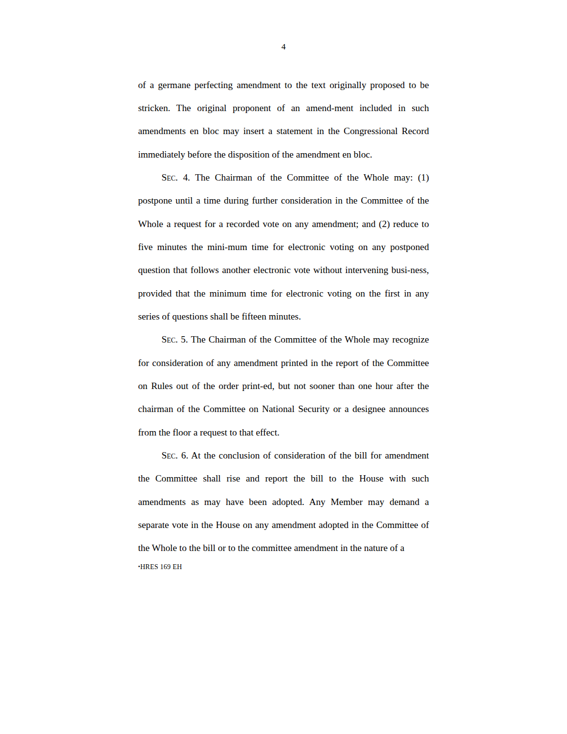4
of a germane perfecting amendment to the text originally proposed to be stricken. The original proponent of an amend‑ment included in such amendments en bloc may insert a statement in the Congressional Record immediately before the disposition of the amendment en bloc.
Sec. 4. The Chairman of the Committee of the Whole may: (1) postpone until a time during further consideration in the Committee of the Whole a request for a recorded vote on any amendment; and (2) reduce to five minutes the mini‑mum time for electronic voting on any postponed question that follows another electronic vote without intervening busi‑ness, provided that the minimum time for electronic voting on the first in any series of questions shall be fifteen minutes.
Sec. 5. The Chairman of the Committee of the Whole may recognize for consideration of any amendment printed in the report of the Committee on Rules out of the order print‑ed, but not sooner than one hour after the chairman of the Committee on National Security or a designee announces from the floor a request to that effect.
Sec. 6. At the conclusion of consideration of the bill for amendment the Committee shall rise and report the bill to the House with such amendments as may have been adopted. Any Member may demand a separate vote in the House on any amendment adopted in the Committee of the Whole to the bill or to the committee amendment in the nature of a
•HRES 169 EH